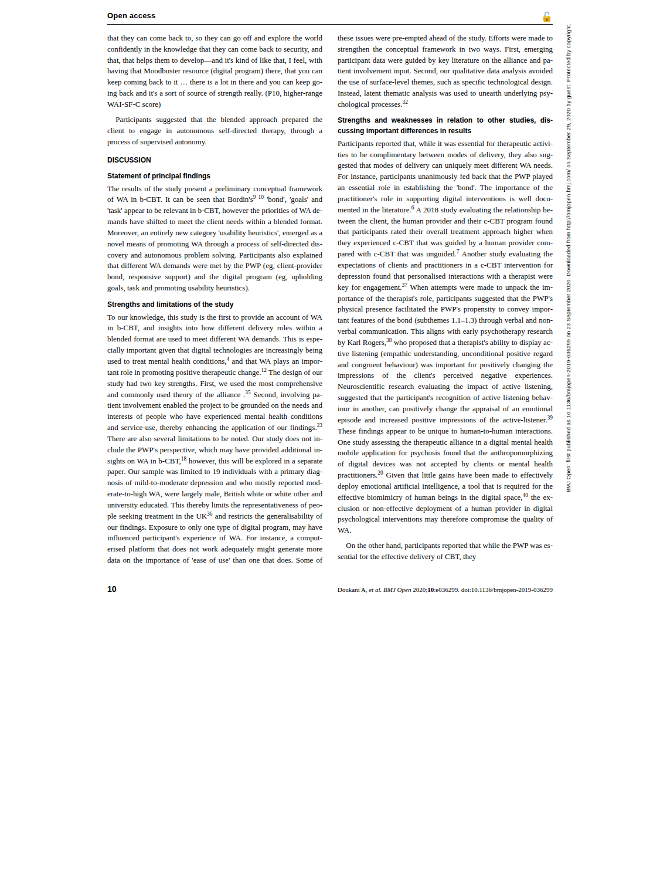BMJ Open: first published as 10.1136/bmjopen-2019-036299 on 23 September 2020. Downloaded from http://bmjopen.bmj.com/ on September 29, 2020 by guest. Protected by copyright.
Open access 🔓
that they can come back to, so they can go off and explore the world confidently in the knowledge that they can come back to security, and that, that helps them to develop—and it's kind of like that, I feel, with having that Moodbuster resource (digital program) there, that you can keep coming back to it … there is a lot in there and you can keep going back and it's a sort of source of strength really. (P10, higher-range WAI-SF-C score)
Participants suggested that the blended approach prepared the client to engage in autonomous self-directed therapy, through a process of supervised autonomy.
Discussion
Statement of principal findings
The results of the study present a preliminary conceptual framework of WA in b-CBT. It can be seen that Bordin's9 10 'bond', 'goals' and 'task' appear to be relevant in b-CBT, however the priorities of WA demands have shifted to meet the client needs within a blended format. Moreover, an entirely new category 'usability heuristics', emerged as a novel means of promoting WA through a process of self-directed discovery and autonomous problem solving. Participants also explained that different WA demands were met by the PWP (eg, client-provider bond, responsive support) and the digital program (eg, upholding goals, task and promoting usability heuristics).
Strengths and limitations of the study
To our knowledge, this study is the first to provide an account of WA in b-CBT, and insights into how different delivery roles within a blended format are used to meet different WA demands. This is especially important given that digital technologies are increasingly being used to treat mental health conditions,4 and that WA plays an important role in promoting positive therapeutic change.12 The design of our study had two key strengths. First, we used the most comprehensive and commonly used theory of the alliance .35 Second, involving patient involvement enabled the project to be grounded on the needs and interests of people who have experienced mental health conditions and service-use, thereby enhancing the application of our findings.23 There are also several limitations to be noted. Our study does not include the PWP's perspective, which may have provided additional insights on WA in b-CBT,18 however, this will be explored in a separate paper. Our sample was limited to 19 individuals with a primary diagnosis of mild-to-moderate depression and who mostly reported moderate-to-high WA, were largely male, British white or white other and university educated. This thereby limits the representativeness of people seeking treatment in the UK36 and restricts the generalisability of our findings. Exposure to only one type of digital program, may have influenced participant's experience of WA. For instance, a computerised platform that does not work adequately might generate more data on the importance of 'ease of use' than one that does. Some of these issues were pre-empted ahead of the study. Efforts were made to strengthen the conceptual framework in two ways. First, emerging participant data were guided by key literature on the alliance and patient involvement input. Second, our qualitative data analysis avoided the use of surface-level themes, such as specific technological design. Instead, latent thematic analysis was used to unearth underlying psychological processes.32
Strengths and weaknesses in relation to other studies, discussing important differences in results
Participants reported that, while it was essential for therapeutic activities to be complimentary between modes of delivery, they also suggested that modes of delivery can uniquely meet different WA needs. For instance, participants unanimously fed back that the PWP played an essential role in establishing the 'bond'. The importance of the practitioner's role in supporting digital interventions is well documented in the literature.6 A 2018 study evaluating the relationship between the client, the human provider and their c-CBT program found that participants rated their overall treatment approach higher when they experienced c-CBT that was guided by a human provider compared with c-CBT that was unguided.7 Another study evaluating the expectations of clients and practitioners in a c-CBT intervention for depression found that personalised interactions with a therapist were key for engagement.37 When attempts were made to unpack the importance of the therapist's role, participants suggested that the PWP's physical presence facilitated the PWP's propensity to convey important features of the bond (subthemes 1.1–1.3) through verbal and non-verbal communication. This aligns with early psychotherapy research by Karl Rogers,38 who proposed that a therapist's ability to display active listening (empathic understanding, unconditional positive regard and congruent behaviour) was important for positively changing the impressions of the client's perceived negative experiences. Neuroscientific research evaluating the impact of active listening, suggested that the participant's recognition of active listening behaviour in another, can positively change the appraisal of an emotional episode and increased positive impressions of the active-listener.39 These findings appear to be unique to human-to-human interactions. One study assessing the therapeutic alliance in a digital mental health mobile application for psychosis found that the anthropomorphizing of digital devices was not accepted by clients or mental health practitioners.20 Given that little gains have been made to effectively deploy emotional artificial intelligence, a tool that is required for the effective biomimicry of human beings in the digital space,40 the exclusion or non-effective deployment of a human provider in digital psychological interventions may therefore compromise the quality of WA.
On the other hand, participants reported that while the PWP was essential for the effective delivery of CBT, they
10 Doukani A, et al. BMJ Open 2020;10:e036299. doi:10.1136/bmjopen-2019-036299